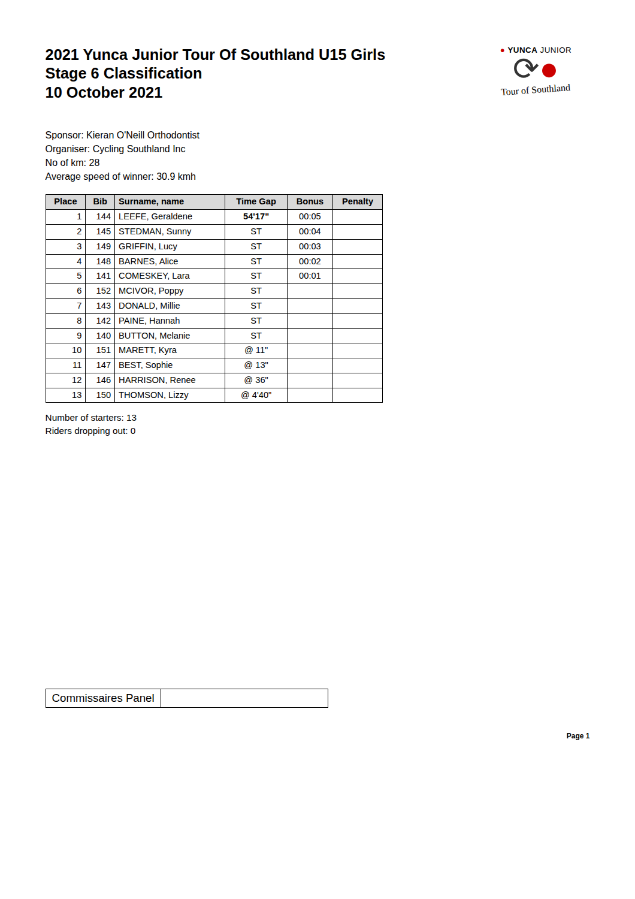2021 Yunca Junior Tour Of Southland U15 Girls
Stage 6 Classification
10 October 2021
● YUNCA JUNIOR
⟳●
Tour of Southland
Sponsor: Kieran O'Neill Orthodontist
Organiser: Cycling Southland Inc
No of km: 28
Average speed of winner: 30.9 kmh
Stage 6 results
| Place | Bib | Surname, name | Time Gap | Bonus | Penalty |
| --- | --- | --- | --- | --- | --- |
| 1 | 144 | LEEFE, Geraldene | 54'17" | 00:05 | |
| 2 | 145 | STEDMAN, Sunny | ST | 00:04 | |
| 3 | 149 | GRIFFIN, Lucy | ST | 00:03 | |
| 4 | 148 | BARNES, Alice | ST | 00:02 | |
| 5 | 141 | COMESKEY, Lara | ST | 00:01 | |
| 6 | 152 | MCIVOR, Poppy | ST | | |
| 7 | 143 | DONALD, Millie | ST | | |
| 8 | 142 | PAINE, Hannah | ST | | |
| 9 | 140 | BUTTON, Melanie | ST | | |
| 10 | 151 | MARETT, Kyra | @ 11" | | |
| 11 | 147 | BEST, Sophie | @ 13" | | |
| 12 | 146 | HARRISON, Renee | @ 36" | | |
| 13 | 150 | THOMSON, Lizzy | @ 4'40" | | |
Number of starters: 13
Riders dropping out: 0
Commissaires Panel
Page 1